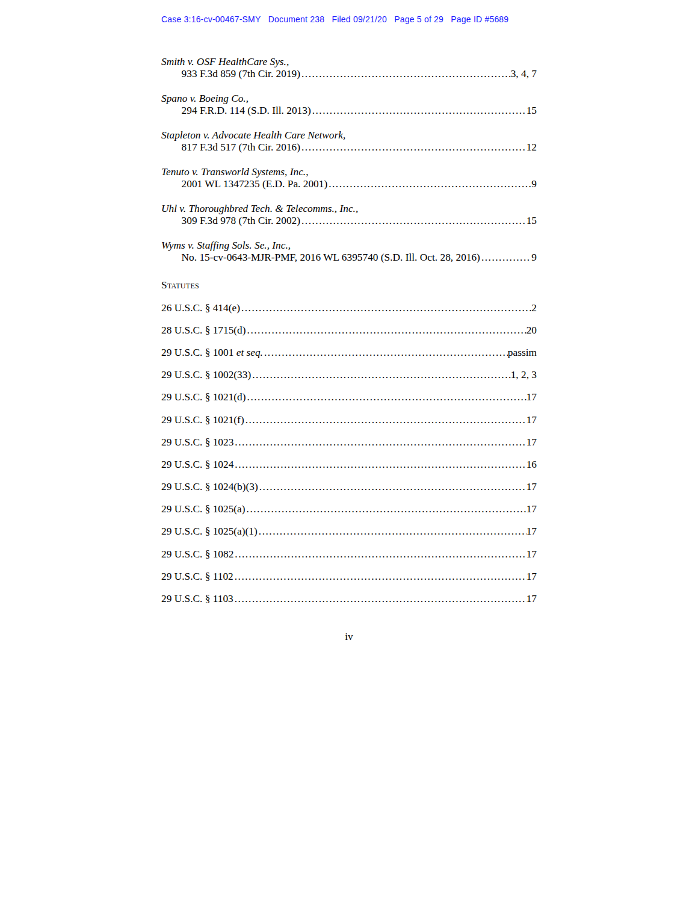Case 3:16-cv-00467-SMY Document 238 Filed 09/21/20 Page 5 of 29 Page ID #5689
Smith v. OSF HealthCare Sys.,
933 F.3d 859 (7th Cir. 2019) ................................................................................................. 3, 4, 7
Spano v. Boeing Co.,
294 F.R.D. 114 (S.D. Ill. 2013) ............................................................................................. 15
Stapleton v. Advocate Health Care Network,
817 F.3d 517 (7th Cir. 2016) .................................................................................................. 12
Tenuto v. Transworld Systems, Inc.,
2001 WL 1347235 (E.D. Pa. 2001) ......................................................................................... 9
Uhl v. Thoroughbred Tech. & Telecomms., Inc.,
309 F.3d 978 (7th Cir. 2002) .................................................................................................. 15
Wyms v. Staffing Sols. Se., Inc.,
No. 15-cv-0643-MJR-PMF, 2016 WL 6395740 (S.D. Ill. Oct. 28, 2016) ................................ 9
Statutes
26 U.S.C. § 414(e) ......................................................................................................................... 2
28 U.S.C. § 1715(d) ..................................................................................................................... 20
29 U.S.C. § 1001 et seq. ......................................................................................... passim
29 U.S.C. § 1002(33) ............................................................................................................. 1, 2, 3
29 U.S.C. § 1021(d) ..................................................................................................................... 17
29 U.S.C. § 1021(f) ...................................................................................................................... 17
29 U.S.C. § 1023 .......................................................................................................................... 17
29 U.S.C. § 1024 .......................................................................................................................... 16
29 U.S.C. § 1024(b)(3) .............................................................................................................. 17
29 U.S.C. § 1025(a) ..................................................................................................................... 17
29 U.S.C. § 1025(a)(1) .............................................................................................................. 17
29 U.S.C. § 1082 .......................................................................................................................... 17
29 U.S.C. § 1102 .......................................................................................................................... 17
29 U.S.C. § 1103 .......................................................................................................................... 17
iv